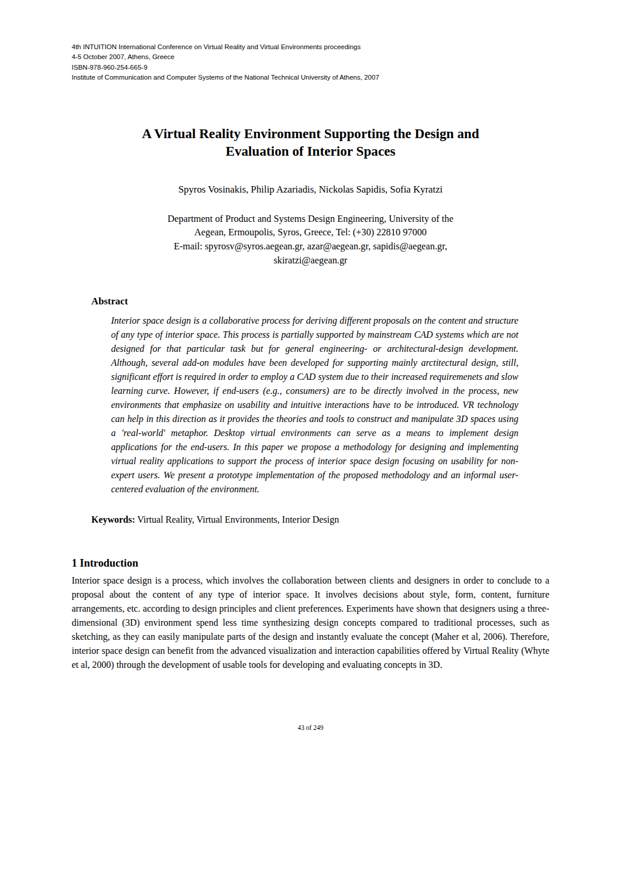4th INTUITION International Conference on Virtual Reality and Virtual Environments proceedings
4-5 October 2007, Athens, Greece
ISBN-978-960-254-665-9
Institute of Communication and Computer Systems of the National Technical University of Athens, 2007
A Virtual Reality Environment Supporting the Design and
Evaluation of Interior Spaces
Spyros Vosinakis, Philip Azariadis, Nickolas Sapidis, Sofia Kyratzi
Department of Product and Systems Design Engineering, University of the
Aegean, Ermoupolis, Syros, Greece, Tel: (+30) 22810 97000
E-mail: spyrosv@syros.aegean.gr, azar@aegean.gr, sapidis@aegean.gr,
skiratzi@aegean.gr
Abstract
Interior space design is a collaborative process for deriving different proposals on the content and structure of any type of interior space. This process is partially supported by mainstream CAD systems which are not designed for that particular task but for general engineering- or architectural-design development. Although, several add-on modules have been developed for supporting mainly arctitectural design, still, significant effort is required in order to employ a CAD system due to their increased requiremenets and slow learning curve. However, if end-users (e.g., consumers) are to be directly involved in the process, new environments that emphasize on usability and intuitive interactions have to be introduced. VR technology can help in this direction as it provides the theories and tools to construct and manipulate 3D spaces using a 'real-world' metaphor. Desktop virtual environments can serve as a means to implement design applications for the end-users. In this paper we propose a methodology for designing and implementing virtual reality applications to support the process of interior space design focusing on usability for non-expert users. We present a prototype implementation of the proposed methodology and an informal user-centered evaluation of the environment.
Keywords: Virtual Reality, Virtual Environments, Interior Design
1 Introduction
Interior space design is a process, which involves the collaboration between clients and designers in order to conclude to a proposal about the content of any type of interior space. It involves decisions about style, form, content, furniture arrangements, etc. according to design principles and client preferences. Experiments have shown that designers using a three-dimensional (3D) environment spend less time synthesizing design concepts compared to traditional processes, such as sketching, as they can easily manipulate parts of the design and instantly evaluate the concept (Maher et al, 2006). Therefore, interior space design can benefit from the advanced visualization and interaction capabilities offered by Virtual Reality (Whyte et al, 2000) through the development of usable tools for developing and evaluating concepts in 3D.
43 of 249